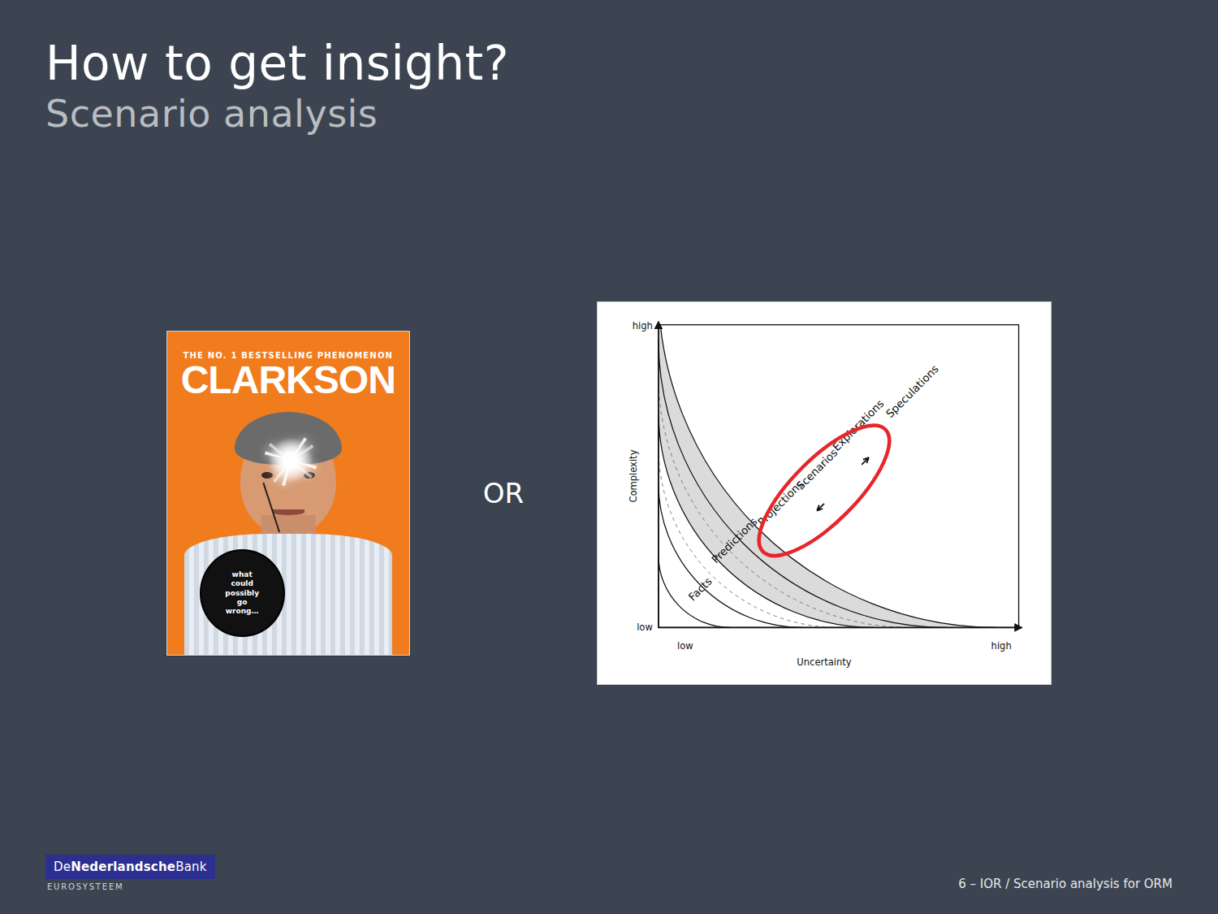How to get insight?
Scenario analysis
The No. 1 Bestselling Phenomenon
CLARKSON
what
could
possibly go
wrong…
OR
Complexity versus uncertainty bands Concentric arcs from the lower-left origin label bands: Facts, Predictions, Projections, Scenarios, Explorations, Speculations. A grey band covers Projections through Explorations. A red ellipse highlights Scenarios and Projections. Facts Predictions Projections Scenarios Explorations Speculations high low low high Uncertainty Complexity
DeNederlandsche Bank Eurosysteem
6 – IOR / Scenario analysis for ORM